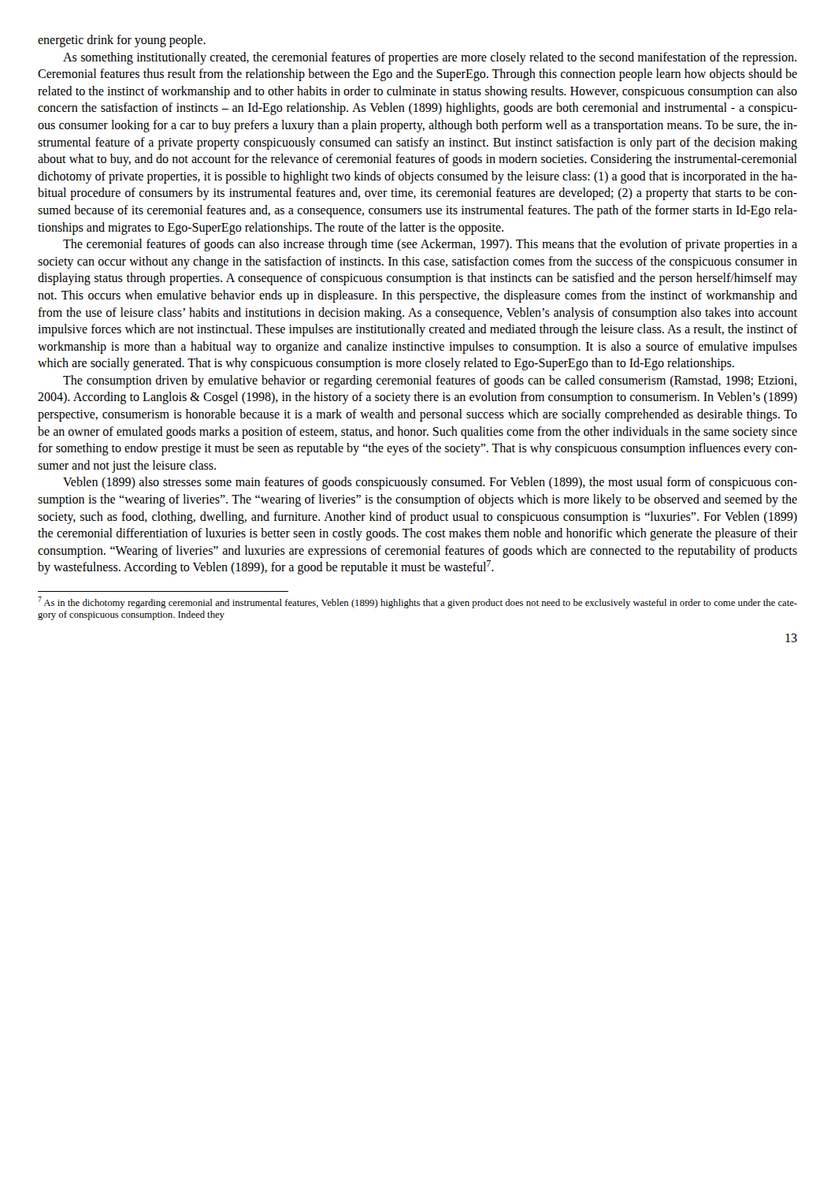energetic drink for young people.
As something institutionally created, the ceremonial features of properties are more closely related to the second manifestation of the repression. Ceremonial features thus result from the relationship between the Ego and the SuperEgo. Through this connection people learn how objects should be related to the instinct of workmanship and to other habits in order to culminate in status showing results. However, conspicuous consumption can also concern the satisfaction of instincts – an Id-Ego relationship. As Veblen (1899) highlights, goods are both ceremonial and instrumental - a conspicuous consumer looking for a car to buy prefers a luxury than a plain property, although both perform well as a transportation means. To be sure, the instrumental feature of a private property conspicuously consumed can satisfy an instinct. But instinct satisfaction is only part of the decision making about what to buy, and do not account for the relevance of ceremonial features of goods in modern societies. Considering the instrumental-ceremonial dichotomy of private properties, it is possible to highlight two kinds of objects consumed by the leisure class: (1) a good that is incorporated in the habitual procedure of consumers by its instrumental features and, over time, its ceremonial features are developed; (2) a property that starts to be consumed because of its ceremonial features and, as a consequence, consumers use its instrumental features. The path of the former starts in Id-Ego relationships and migrates to Ego-SuperEgo relationships. The route of the latter is the opposite.
The ceremonial features of goods can also increase through time (see Ackerman, 1997). This means that the evolution of private properties in a society can occur without any change in the satisfaction of instincts. In this case, satisfaction comes from the success of the conspicuous consumer in displaying status through properties. A consequence of conspicuous consumption is that instincts can be satisfied and the person herself/himself may not. This occurs when emulative behavior ends up in displeasure. In this perspective, the displeasure comes from the instinct of workmanship and from the use of leisure class’ habits and institutions in decision making. As a consequence, Veblen’s analysis of consumption also takes into account impulsive forces which are not instinctual. These impulses are institutionally created and mediated through the leisure class. As a result, the instinct of workmanship is more than a habitual way to organize and canalize instinctive impulses to consumption. It is also a source of emulative impulses which are socially generated. That is why conspicuous consumption is more closely related to Ego-SuperEgo than to Id-Ego relationships.
The consumption driven by emulative behavior or regarding ceremonial features of goods can be called consumerism (Ramstad, 1998; Etzioni, 2004). According to Langlois & Cosgel (1998), in the history of a society there is an evolution from consumption to consumerism. In Veblen’s (1899) perspective, consumerism is honorable because it is a mark of wealth and personal success which are socially comprehended as desirable things. To be an owner of emulated goods marks a position of esteem, status, and honor. Such qualities come from the other individuals in the same society since for something to endow prestige it must be seen as reputable by “the eyes of the society”. That is why conspicuous consumption influences every consumer and not just the leisure class.
Veblen (1899) also stresses some main features of goods conspicuously consumed. For Veblen (1899), the most usual form of conspicuous consumption is the “wearing of liveries”. The “wearing of liveries” is the consumption of objects which is more likely to be observed and seemed by the society, such as food, clothing, dwelling, and furniture. Another kind of product usual to conspicuous consumption is “luxuries”. For Veblen (1899) the ceremonial differentiation of luxuries is better seen in costly goods. The cost makes them noble and honorific which generate the pleasure of their consumption. “Wearing of liveries” and luxuries are expressions of ceremonial features of goods which are connected to the reputability of products by wastefulness. According to Veblen (1899), for a good be reputable it must be wasteful7.
7 As in the dichotomy regarding ceremonial and instrumental features, Veblen (1899) highlights that a given product does not need to be exclusively wasteful in order to come under the category of conspicuous consumption. Indeed they
13